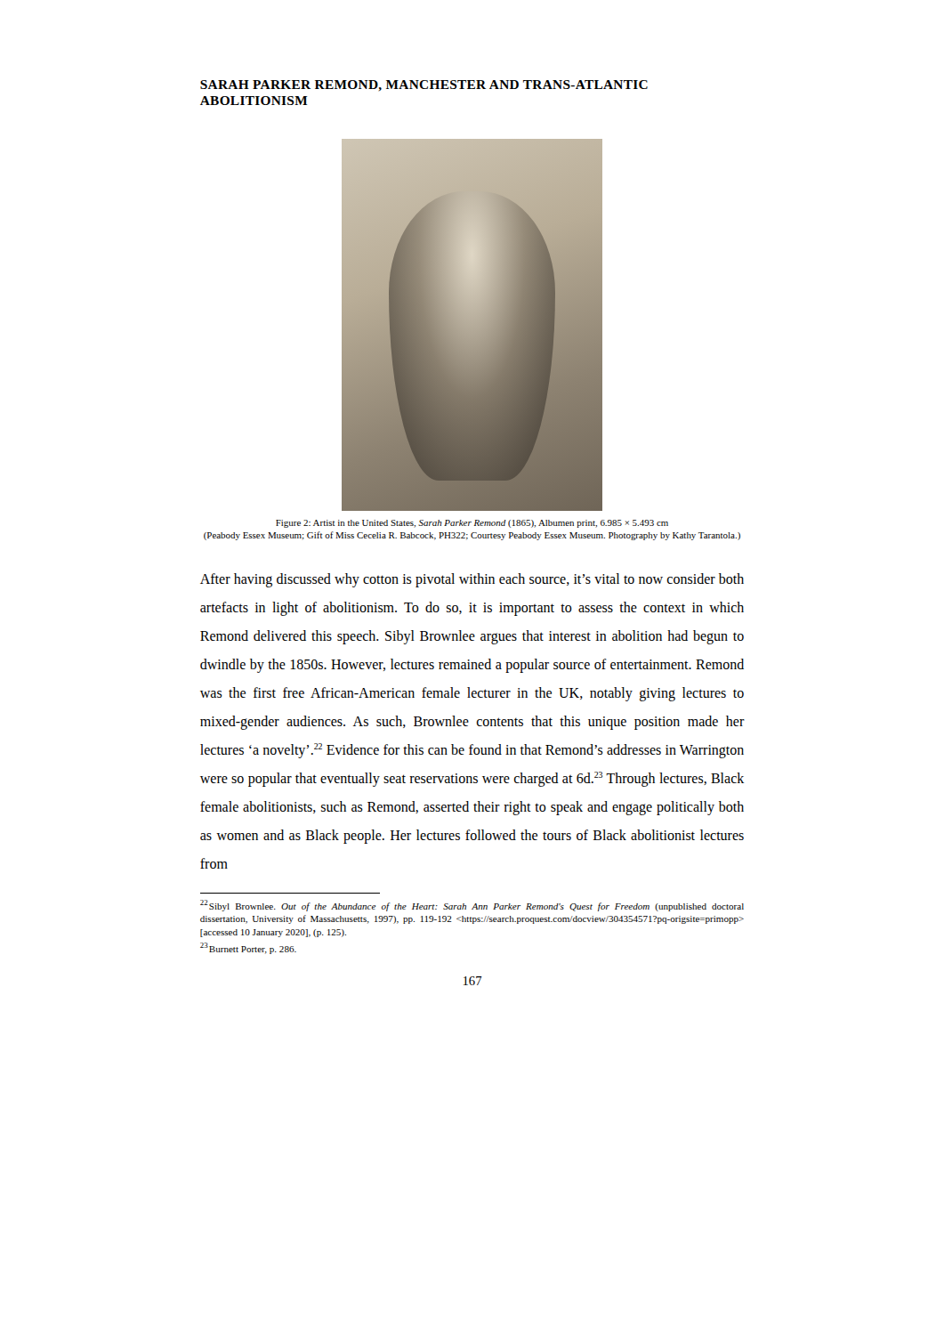Sarah Parker Remond, Manchester and Trans-Atlantic Abolitionism
Figure 2: Artist in the United States, Sarah Parker Remond (1865), Albumen print, 6.985 × 5.493 cm
(Peabody Essex Museum; Gift of Miss Cecelia R. Babcock, PH322; Courtesy Peabody Essex Museum. Photography by Kathy Tarantola.)
After having discussed why cotton is pivotal within each source, it’s vital to now consider both artefacts in light of abolitionism. To do so, it is important to assess the context in which Remond delivered this speech. Sibyl Brownlee argues that interest in abolition had begun to dwindle by the 1850s. However, lectures remained a popular source of entertainment. Remond was the first free African-American female lecturer in the UK, notably giving lectures to mixed-gender audiences. As such, Brownlee contents that this unique position made her lectures ‘a novelty’.22 Evidence for this can be found in that Remond’s addresses in Warrington were so popular that eventually seat reservations were charged at 6d.23 Through lectures, Black female abolitionists, such as Remond, asserted their right to speak and engage politically both as women and as Black people. Her lectures followed the tours of Black abolitionist lectures from
22 Sibyl Brownlee. Out of the Abundance of the Heart: Sarah Ann Parker Remond's Quest for Freedom (unpublished doctoral dissertation, University of Massachusetts, 1997), pp. 119-192 <https://search.proquest.com/docview/304354571?pq-origsite=primopp> [accessed 10 January 2020], (p. 125).
23 Burnett Porter, p. 286.
167